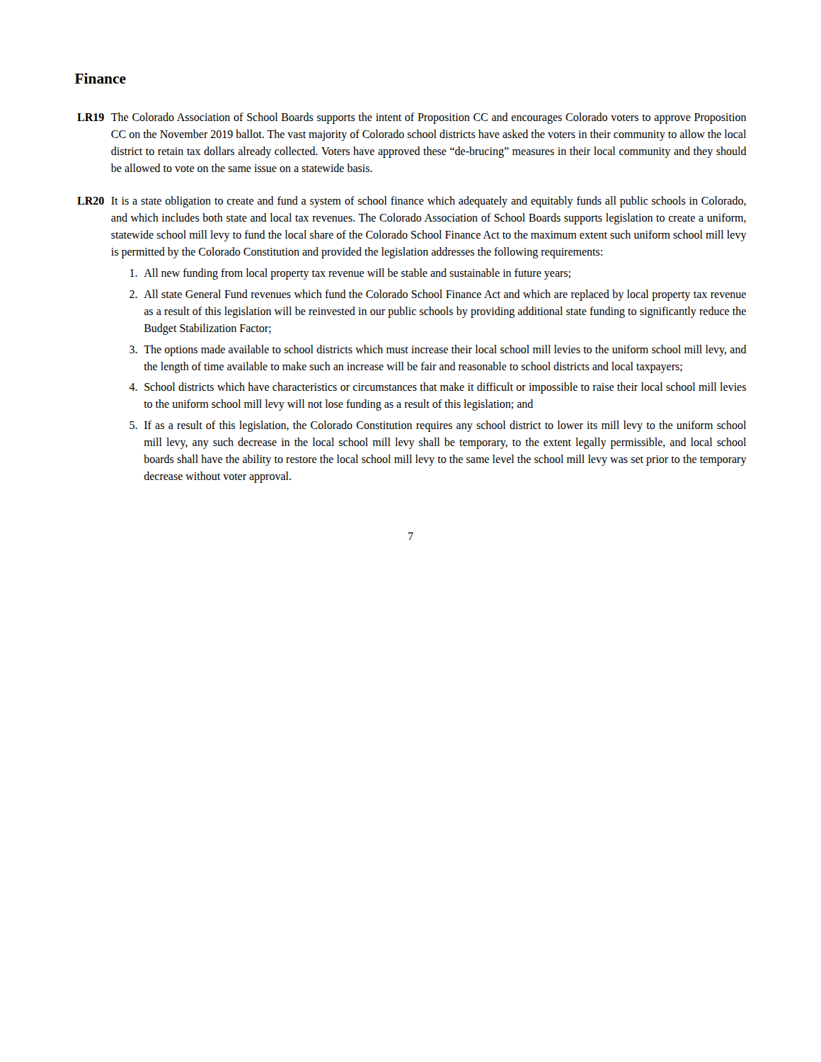Finance
LR19
The Colorado Association of School Boards supports the intent of Proposition CC and encourages Colorado voters to approve Proposition CC on the November 2019 ballot. The vast majority of Colorado school districts have asked the voters in their community to allow the local district to retain tax dollars already collected. Voters have approved these “de-brucing” measures in their local community and they should be allowed to vote on the same issue on a statewide basis.
LR20
It is a state obligation to create and fund a system of school finance which adequately and equitably funds all public schools in Colorado, and which includes both state and local tax revenues. The Colorado Association of School Boards supports legislation to create a uniform, statewide school mill levy to fund the local share of the Colorado School Finance Act to the maximum extent such uniform school mill levy is permitted by the Colorado Constitution and provided the legislation addresses the following requirements:
All new funding from local property tax revenue will be stable and sustainable in future years;
All state General Fund revenues which fund the Colorado School Finance Act and which are replaced by local property tax revenue as a result of this legislation will be reinvested in our public schools by providing additional state funding to significantly reduce the Budget Stabilization Factor;
The options made available to school districts which must increase their local school mill levies to the uniform school mill levy, and the length of time available to make such an increase will be fair and reasonable to school districts and local taxpayers;
School districts which have characteristics or circumstances that make it difficult or impossible to raise their local school mill levies to the uniform school mill levy will not lose funding as a result of this legislation; and
If as a result of this legislation, the Colorado Constitution requires any school district to lower its mill levy to the uniform school mill levy, any such decrease in the local school mill levy shall be temporary, to the extent legally permissible, and local school boards shall have the ability to restore the local school mill levy to the same level the school mill levy was set prior to the temporary decrease without voter approval.
7